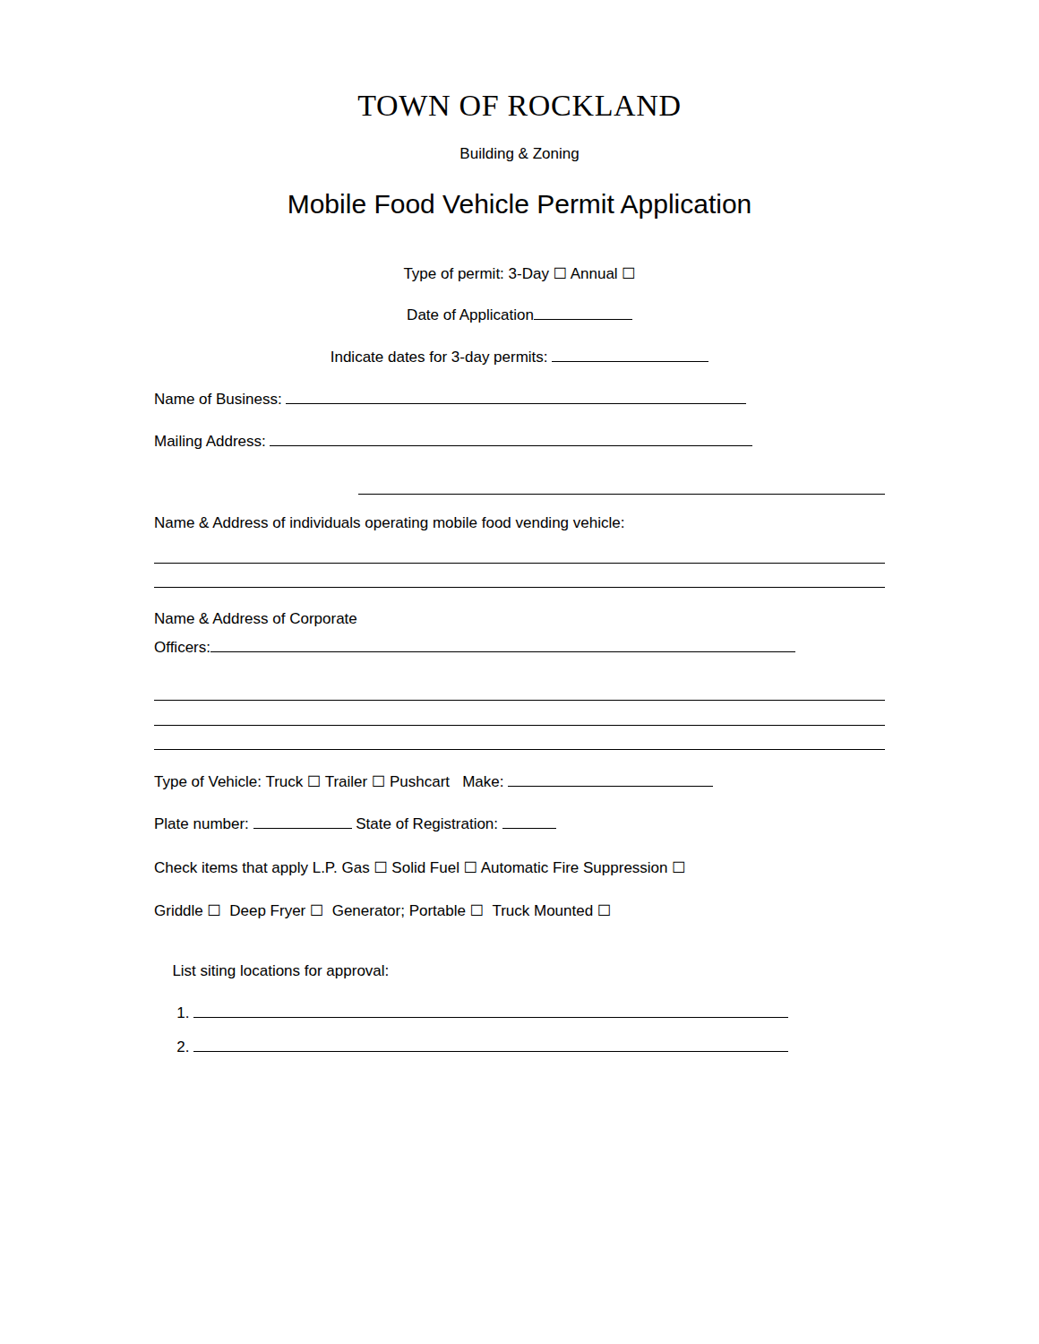Town of Rockland
Building & Zoning
Mobile Food Vehicle Permit Application
Type of permit: 3-Day ☐ Annual ☐
Date of Application
Indicate dates for 3-day permits:
Name of Business:
Mailing Address:
Name & Address of individuals operating mobile food vending vehicle:
Name & Address of Corporate
Officers:
Type of Vehicle: Truck ☐ Trailer ☐ Pushcart Make:
Plate number: State of Registration:
Check items that apply L.P. Gas ☐ Solid Fuel ☐ Automatic Fire Suppression ☐
Griddle ☐ Deep Fryer ☐ Generator; Portable ☐ Truck Mounted ☐
List siting locations for approval: